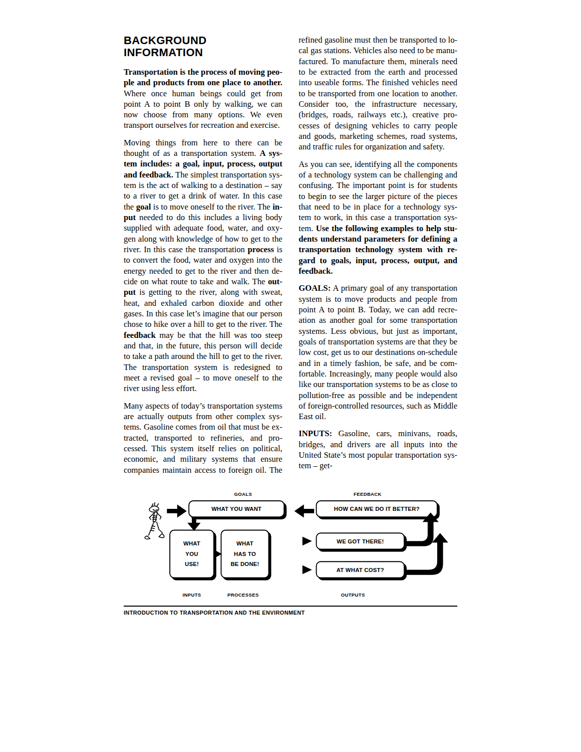BACKGROUND INFORMATION
Transportation is the process of moving people and products from one place to another. Where once human beings could get from point A to point B only by walking, we can now choose from many options. We even transport ourselves for recreation and exercise.
Moving things from here to there can be thought of as a transportation system. A system includes: a goal, input, process, output and feedback. The simplest transportation system is the act of walking to a destination – say to a river to get a drink of water. In this case the goal is to move oneself to the river. The input needed to do this includes a living body supplied with adequate food, water, and oxygen along with knowledge of how to get to the river. In this case the transportation process is to convert the food, water and oxygen into the energy needed to get to the river and then decide on what route to take and walk. The output is getting to the river, along with sweat, heat, and exhaled carbon dioxide and other gases. In this case let’s imagine that our person chose to hike over a hill to get to the river. The feedback may be that the hill was too steep and that, in the future, this person will decide to take a path around the hill to get to the river. The transportation system is redesigned to meet a revised goal – to move oneself to the river using less effort.
Many aspects of today’s transportation systems are actually outputs from other complex systems. Gasoline comes from oil that must be extracted, transported to refineries, and processed. This system itself relies on political, economic, and military systems that ensure companies maintain access to foreign oil. The refined gasoline must then be transported to local gas stations. Vehicles also need to be manufactured. To manufacture them, minerals need to be extracted from the earth and processed into useable forms. The finished vehicles need to be transported from one location to another. Consider too, the infrastructure necessary, (bridges, roads, railways etc.), creative processes of designing vehicles to carry people and goods, marketing schemes, road systems, and traffic rules for organization and safety.
As you can see, identifying all the components of a technology system can be challenging and confusing. The important point is for students to begin to see the larger picture of the pieces that need to be in place for a technology system to work, in this case a transportation system. Use the following examples to help students understand parameters for defining a transportation technology system with regard to goals, input, process, output, and feedback.
GOALS: A primary goal of any transportation system is to move products and people from point A to point B. Today, we can add recreation as another goal for some transportation systems. Less obvious, but just as important, goals of transportation systems are that they be low cost, get us to our destinations on-schedule and in a timely fashion, be safe, and be comfortable. Increasingly, many people would also like our transportation systems to be as close to pollution-free as possible and be independent of foreign-controlled resources, such as Middle East oil.
INPUTS: Gasoline, cars, minivans, roads, bridges, and drivers are all inputs into the United State’s most popular transportation system – get-
GOALS FEEDBACK INPUTS PROCESSES OUTPUTS WHAT YOU WANT HOW CAN WE DO IT BETTER? WHAT YOU USE! WHAT HAS TO BE DONE! WE GOT THERE! AT WHAT COST?
INTRODUCTION TO TRANSPORTATION AND THE ENVIRONMENT